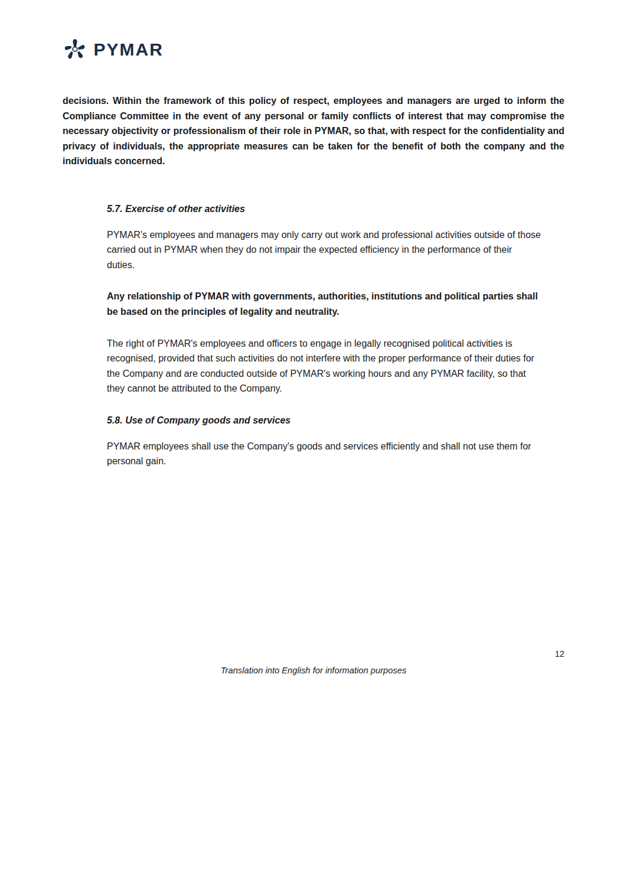PYMAR
decisions. Within the framework of this policy of respect, employees and managers are urged to inform the Compliance Committee in the event of any personal or family conflicts of interest that may compromise the necessary objectivity or professionalism of their role in PYMAR, so that, with respect for the confidentiality and privacy of individuals, the appropriate measures can be taken for the benefit of both the company and the individuals concerned.
5.7. Exercise of other activities
PYMAR's employees and managers may only carry out work and professional activities outside of those carried out in PYMAR when they do not impair the expected efficiency in the performance of their duties.
Any relationship of PYMAR with governments, authorities, institutions and political parties shall be based on the principles of legality and neutrality.
The right of PYMAR's employees and officers to engage in legally recognised political activities is recognised, provided that such activities do not interfere with the proper performance of their duties for the Company and are conducted outside of PYMAR's working hours and any PYMAR facility, so that they cannot be attributed to the Company.
5.8. Use of Company goods and services
PYMAR employees shall use the Company's goods and services efficiently and shall not use them for personal gain.
12 Translation into English for information purposes